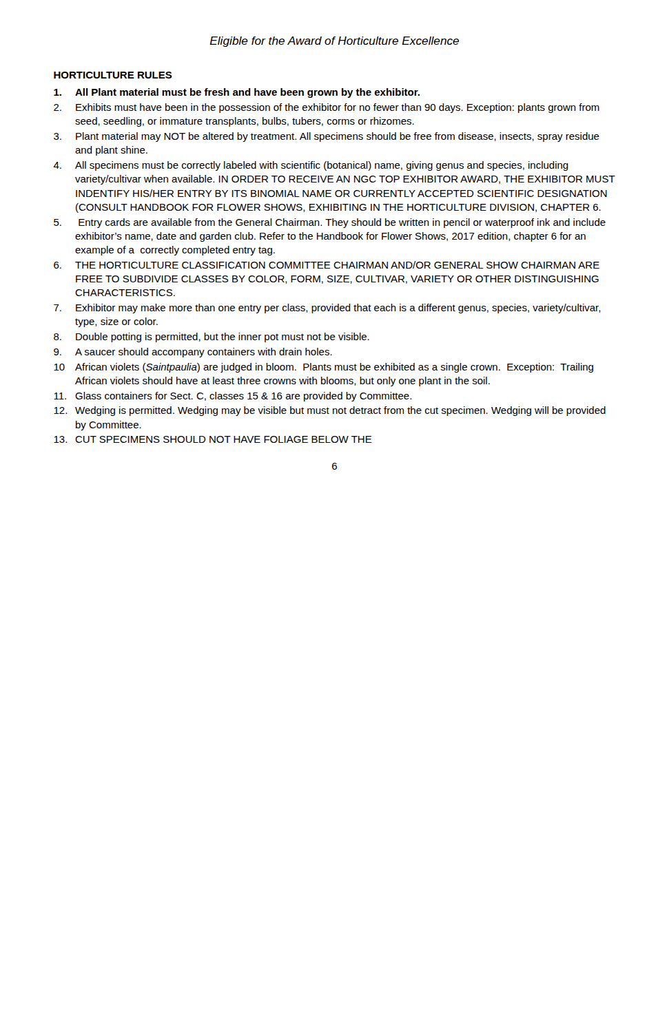Eligible for the Award of Horticulture Excellence
Horticulture Rules
1. All Plant material must be fresh and have been grown by the exhibitor.
2. Exhibits must have been in the possession of the exhibitor for no fewer than 90 days. Exception: plants grown from seed, seedling, or immature transplants, bulbs, tubers, corms or rhizomes.
3. Plant material may NOT be altered by treatment. All specimens should be free from disease, insects, spray residue and plant shine.
4. All specimens must be correctly labeled with scientific (botanical) name, giving genus and species, including variety/cultivar when available. IN ORDER TO RECEIVE AN NGC TOP EXHIBITOR AWARD, THE EXHIBITOR MUST INDENTIFY HIS/HER ENTRY BY ITS BINOMIAL NAME OR CURRENTLY ACCEPTED SCIENTIFIC DESIGNATION (CONSULT HANDBOOK FOR FLOWER SHOWS, EXHIBITING IN THE HORTICULTURE DIVISION, CHAPTER 6.
5. Entry cards are available from the General Chairman. They should be written in pencil or waterproof ink and include exhibitor’s name, date and garden club. Refer to the Handbook for Flower Shows, 2017 edition, chapter 6 for an example of a correctly completed entry tag.
6. THE HORTICULTURE CLASSIFICATION COMMITTEE CHAIRMAN AND/OR GENERAL SHOW CHAIRMAN ARE FREE TO SUBDIVIDE CLASSES BY COLOR, FORM, SIZE, CULTIVAR, VARIETY OR OTHER DISTINGUISHING CHARACTERISTICS.
7. Exhibitor may make more than one entry per class, provided that each is a different genus, species, variety/cultivar, type, size or color.
8. Double potting is permitted, but the inner pot must not be visible.
9. A saucer should accompany containers with drain holes.
10 African violets (Saintpaulia) are judged in bloom. Plants must be exhibited as a single crown. Exception: Trailing African violets should have at least three crowns with blooms, but only one plant in the soil.
11. Glass containers for Sect. C, classes 15 & 16 are provided by Committee.
12. Wedging is permitted. Wedging may be visible but must not detract from the cut specimen. Wedging will be provided by Committee.
13. CUT SPECIMENS SHOULD NOT HAVE FOLIAGE BELOW THE
6